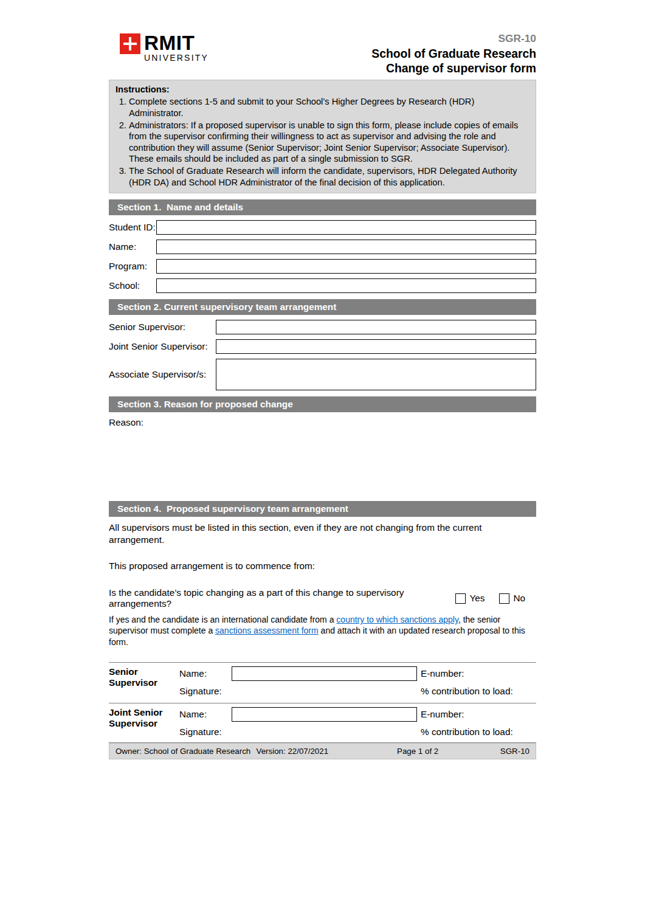RMIT UNIVERSITY
SGR-10
School of Graduate Research
Change of supervisor form
Instructions:
Complete sections 1-5 and submit to your School’s Higher Degrees by Research (HDR) Administrator.
Administrators: If a proposed supervisor is unable to sign this form, please include copies of emails from the supervisor confirming their willingness to act as supervisor and advising the role and contribution they will assume (Senior Supervisor; Joint Senior Supervisor; Associate Supervisor). These emails should be included as part of a single submission to SGR.
The School of Graduate Research will inform the candidate, supervisors, HDR Delegated Authority (HDR DA) and School HDR Administrator of the final decision of this application.
Section 1. Name and details
Student ID:
Name:
Program:
School:
Section 2. Current supervisory team arrangement
Senior Supervisor:
Joint Senior Supervisor:
Associate Supervisor/s:
Section 3. Reason for proposed change
Reason:
Section 4. Proposed supervisory team arrangement
All supervisors must be listed in this section, even if they are not changing from the current arrangement.
This proposed arrangement is to commence from:
Is the candidate’s topic changing as a part of this change to supervisory arrangements?
Yes
No
If yes and the candidate is an international candidate from a country to which sanctions apply, the senior supervisor must complete a sanctions assessment form and attach it with an updated research proposal to this form.
Senior
Supervisor
Name:
E-number:
Signature:
% contribution to load:
Joint Senior
Supervisor
Name:
E-number:
Signature:
% contribution to load:
Owner: School of Graduate Research
Version: 22/07/2021
Page 1 of 2
SGR-10